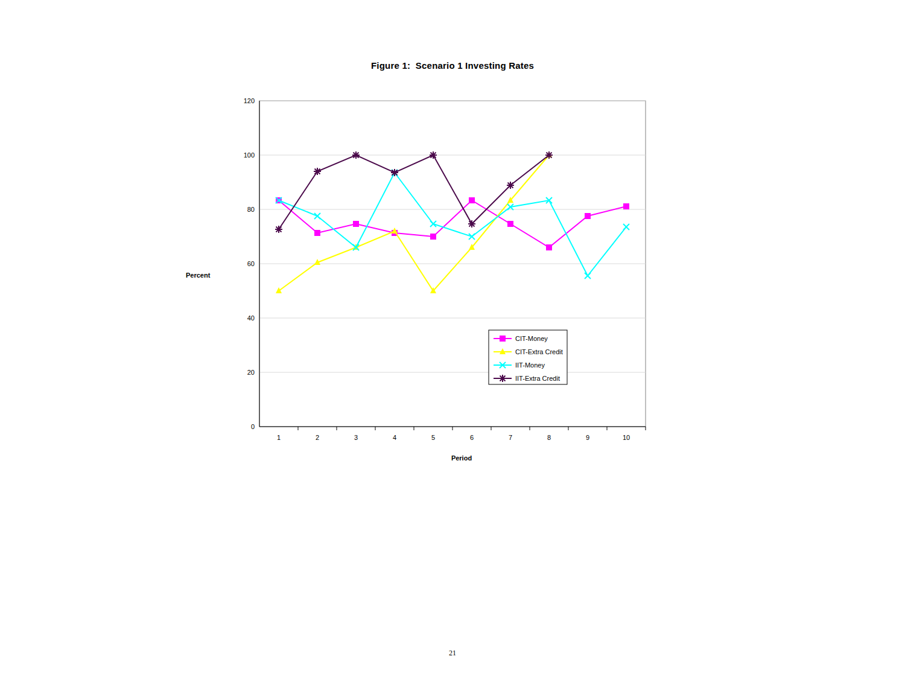Figure 1: Scenario 1 Investing Rates
Percent
120 100 80 60 40 20 0 1 2 3 4 5 6 7 8 9 10 CIT-Money CIT-Extra Credit IIT-Money IIT-Extra Credit
Period
21